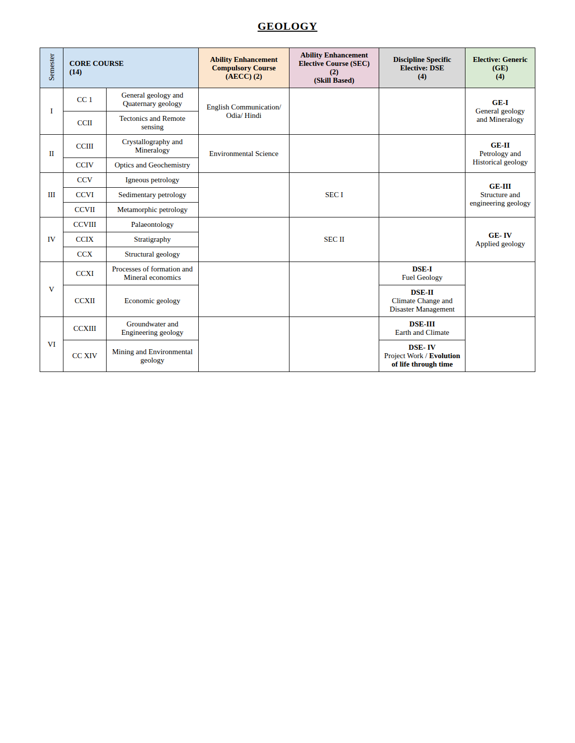GEOLOGY
| Semester | CORE COURSE (14) | Ability Enhancement Compulsory Course (AECC) (2) | Ability Enhancement Elective Course (SEC) (2) (Skill Based) | Discipline Specific Elective: DSE (4) | Elective: Generic (GE) (4) |
| --- | --- | --- | --- | --- | --- |
| I | CC 1 | General geology and Quaternary geology | English Communication/ Odia/ Hindi | | | GE-I General geology and Mineralogy |
| CCII | Tectonics and Remote sensing |
| II | CCIII | Crystallography and Mineralogy | Environmental Science | | | GE-II Petrology and Historical geology |
| CCIV | Optics and Geochemistry |
| III | CCV | Igneous petrology | | SEC I | | GE-III Structure and engineering geology |
| CCVI | Sedimentary petrology |
| CCVII | Metamorphic petrology |
| IV | CCVIII | Palaeontology | | SEC II | | GE- IV Applied geology |
| CCIX | Stratigraphy |
| CCX | Structural geology |
| V | CCXI | Processes of formation and Mineral economics | | | DSE-I Fuel Geology | |
| CCXII | Economic geology | DSE-II Climate Change and Disaster Management |
| VI | CCXIII | Groundwater and Engineering geology | | | DSE-III Earth and Climate | |
| CC XIV | Mining and Environmental geology | DSE- IV Project Work / Evolution of life through time |